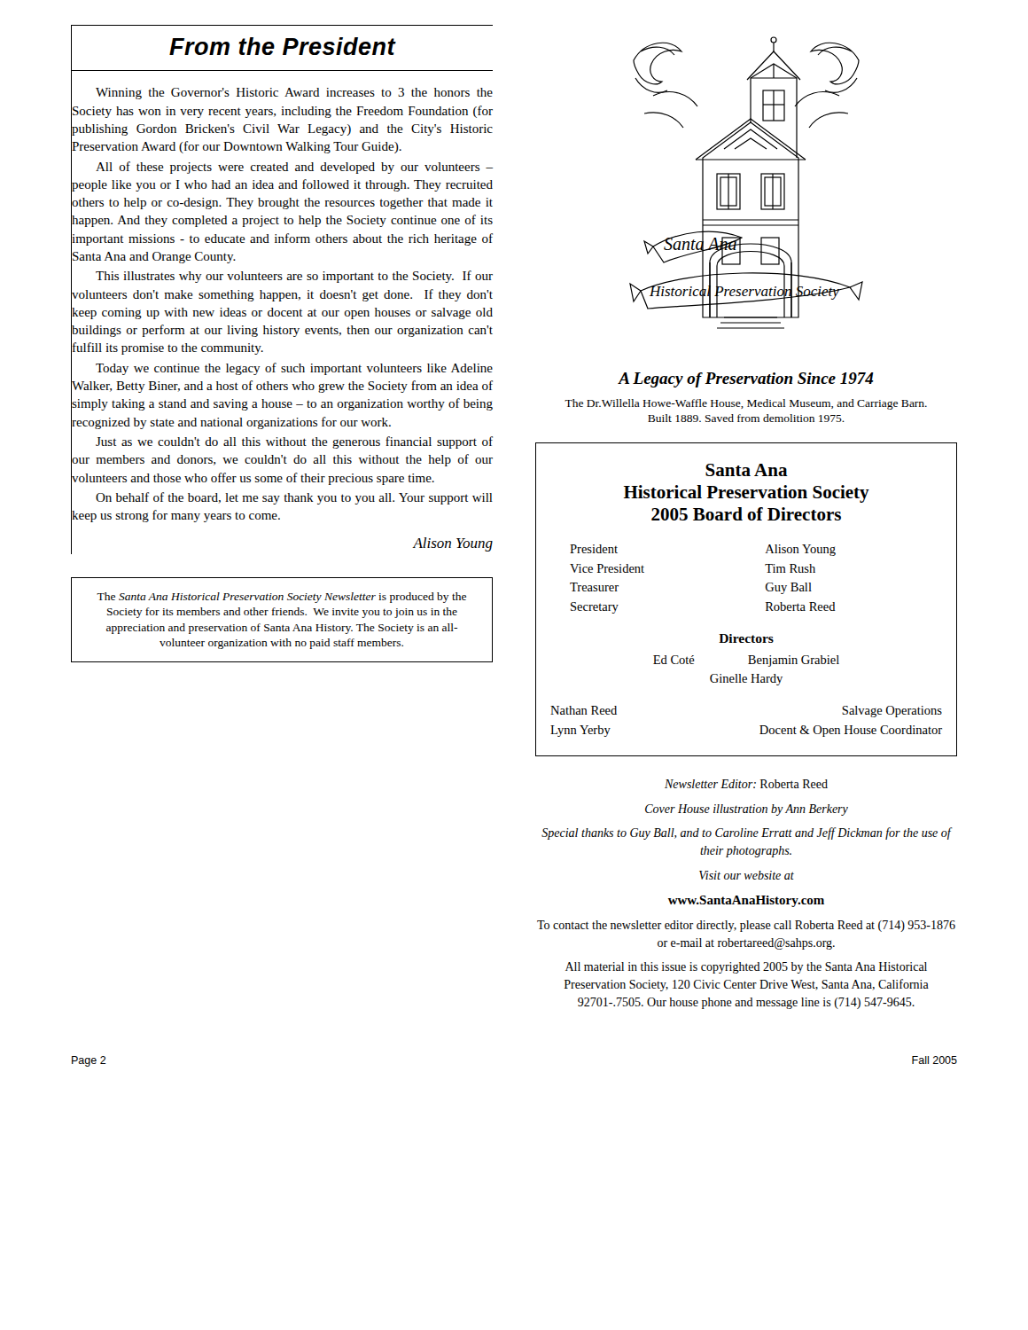From the President
Winning the Governor's Historic Award increases to 3 the honors the Society has won in very recent years, including the Freedom Foundation (for publishing Gordon Bricken's Civil War Legacy) and the City's Historic Preservation Award (for our Downtown Walking Tour Guide).
All of these projects were created and developed by our volunteers – people like you or I who had an idea and followed it through. They recruited others to help or co-design. They brought the resources together that made it happen. And they completed a project to help the Society continue one of its important missions - to educate and inform others about the rich heritage of Santa Ana and Orange County.
This illustrates why our volunteers are so important to the Society. If our volunteers don't make something happen, it doesn't get done. If they don't keep coming up with new ideas or docent at our open houses or salvage old buildings or perform at our living history events, then our organization can't fulfill its promise to the community.
Today we continue the legacy of such important volunteers like Adeline Walker, Betty Biner, and a host of others who grew the Society from an idea of simply taking a stand and saving a house – to an organization worthy of being recognized by state and national organizations for our work.
Just as we couldn't do all this without the generous financial support of our members and donors, we couldn't do all this without the help of our volunteers and those who offer us some of their precious spare time.
On behalf of the board, let me say thank you to you all. Your support will keep us strong for many years to come.
Alison Young
The Santa Ana Historical Preservation Society Newsletter is produced by the Society for its members and other friends. We invite you to join us in the appreciation and preservation of Santa Ana History. The Society is an all-volunteer organization with no paid staff members.
Santa Ana Historical Preservation Society
A Legacy of Preservation Since 1974
The Dr.Willella Howe-Waffle House, Medical Museum, and Carriage Barn.
Built 1889. Saved from demolition 1975.
Santa Ana
Historical Preservation Society
2005 Board of Directors
| President | Alison Young |
| Vice President | Tim Rush |
| Treasurer | Guy Ball |
| Secretary | Roberta Reed |
Directors
Ed Coté Benjamin Grabiel
Ginelle Hardy
| Nathan Reed | Salvage Operations |
| Lynn Yerby | Docent & Open House Coordinator |
Newsletter Editor: Roberta Reed
Cover House illustration by Ann Berkery
Special thanks to Guy Ball, and to Caroline Erratt and Jeff Dickman for the use of their photographs.
Visit our website at
www.SantaAnaHistory.com
To contact the newsletter editor directly, please call Roberta Reed at (714) 953-1876
or e-mail at robertareed@sahps.org.
All material in this issue is copyrighted 2005 by the Santa Ana Historical Preservation Society, 120 Civic Center Drive West, Santa Ana, California 92701-.7505. Our house phone and message line is (714) 547-9645.
Page 2
Fall 2005